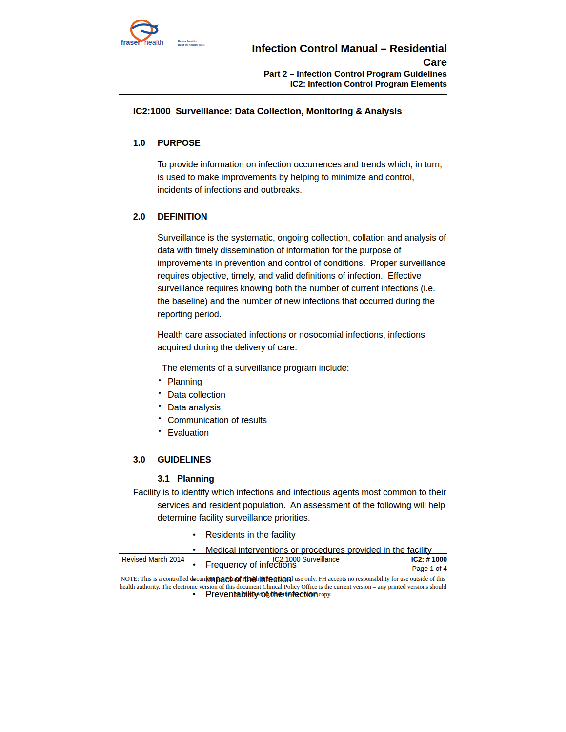fraser health Better health. Best in health care.
Infection Control Manual – Residential Care
Part 2 – Infection Control Program Guidelines
IC2: Infection Control Program Elements
IC2:1000 Surveillance: Data Collection, Monitoring & Analysis
1.0 PURPOSE
To provide information on infection occurrences and trends which, in turn, is used to make improvements by helping to minimize and control, incidents of infections and outbreaks.
2.0 DEFINITION
Surveillance is the systematic, ongoing collection, collation and analysis of data with timely dissemination of information for the purpose of improvements in prevention and control of conditions. Proper surveillance requires objective, timely, and valid definitions of infection. Effective surveillance requires knowing both the number of current infections (i.e. the baseline) and the number of new infections that occurred during the reporting period.
Health care associated infections or nosocomial infections, infections acquired during the delivery of care.
The elements of a surveillance program include:
Planning
Data collection
Data analysis
Communication of results
Evaluation
3.0 GUIDELINES
3.1 Planning
Facility is to identify which infections and infectious agents most common to their services and resident population. An assessment of the following will help determine facility surveillance priorities.
Residents in the facility
Medical interventions or procedures provided in the facility
Frequency of infections
Impact of the infection
Preventability of the infection
Revised March 2014
IC2:1000 Surveillance
IC2: # 1000 Page 1 of 4
NOTE: This is a controlled document for Fraser Health (FH) internal use only. FH accepts no responsibility for use outside of this health authority. The electronic version of this document Clinical Policy Office is the current version – any printed versions should be checked against the electronic copy.